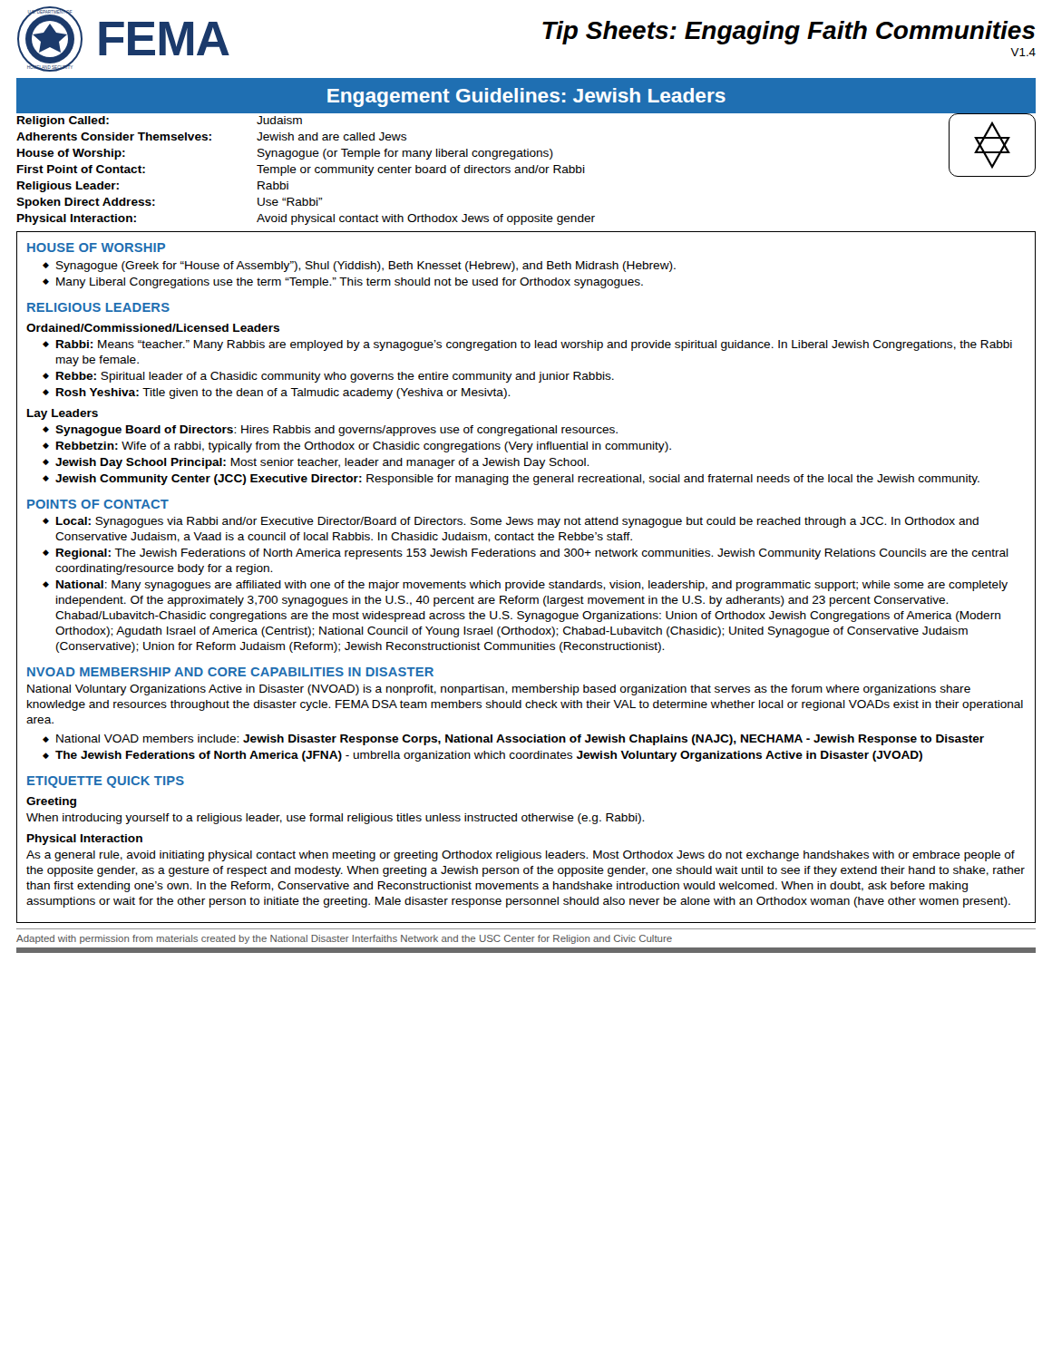U.S. DEPARTMENT OF HOMELAND SECURITY
FEMA
Tip Sheets: Engaging Faith Communities
V1.4
Engagement Guidelines: Jewish Leaders
| Religion Called: | Judaism |
| Adherents Consider Themselves: | Jewish and are called Jews |
| House of Worship: | Synagogue (or Temple for many liberal congregations) |
| First Point of Contact: | Temple or community center board of directors and/or Rabbi |
| Religious Leader: | Rabbi |
| Spoken Direct Address: | Use “Rabbi” |
| Physical Interaction: | Avoid physical contact with Orthodox Jews of opposite gender |
House of Worship
Synagogue (Greek for “House of Assembly”), Shul (Yiddish), Beth Knesset (Hebrew), and Beth Midrash (Hebrew).
Many Liberal Congregations use the term “Temple.” This term should not be used for Orthodox synagogues.
Religious Leaders
Ordained/Commissioned/Licensed Leaders
Rabbi: Means “teacher.” Many Rabbis are employed by a synagogue’s congregation to lead worship and provide spiritual guidance. In Liberal Jewish Congregations, the Rabbi may be female.
Rebbe: Spiritual leader of a Chasidic community who governs the entire community and junior Rabbis.
Rosh Yeshiva: Title given to the dean of a Talmudic academy (Yeshiva or Mesivta).
Lay Leaders
Synagogue Board of Directors: Hires Rabbis and governs/approves use of congregational resources.
Rebbetzin: Wife of a rabbi, typically from the Orthodox or Chasidic congregations (Very influential in community).
Jewish Day School Principal: Most senior teacher, leader and manager of a Jewish Day School.
Jewish Community Center (JCC) Executive Director: Responsible for managing the general recreational, social and fraternal needs of the local the Jewish community.
Points of Contact
Local: Synagogues via Rabbi and/or Executive Director/Board of Directors. Some Jews may not attend synagogue but could be reached through a JCC. In Orthodox and Conservative Judaism, a Vaad is a council of local Rabbis. In Chasidic Judaism, contact the Rebbe’s staff.
Regional: The Jewish Federations of North America represents 153 Jewish Federations and 300+ network communities. Jewish Community Relations Councils are the central coordinating/resource body for a region.
National: Many synagogues are affiliated with one of the major movements which provide standards, vision, leadership, and programmatic support; while some are completely independent. Of the approximately 3,700 synagogues in the U.S., 40 percent are Reform (largest movement in the U.S. by adherants) and 23 percent Conservative. Chabad/Lubavitch-Chasidic congregations are the most widespread across the U.S. Synagogue Organizations: Union of Orthodox Jewish Congregations of America (Modern Orthodox); Agudath Israel of America (Centrist); National Council of Young Israel (Orthodox); Chabad-Lubavitch (Chasidic); United Synagogue of Conservative Judaism (Conservative); Union for Reform Judaism (Reform); Jewish Reconstructionist Communities (Reconstructionist).
NVOAD Membership and Core Capabilities in Disaster
National Voluntary Organizations Active in Disaster (NVOAD) is a nonprofit, nonpartisan, membership based organization that serves as the forum where organizations share knowledge and resources throughout the disaster cycle. FEMA DSA team members should check with their VAL to determine whether local or regional VOADs exist in their operational area.
National VOAD members include: Jewish Disaster Response Corps, National Association of Jewish Chaplains (NAJC), NECHAMA - Jewish Response to Disaster
The Jewish Federations of North America (JFNA) - umbrella organization which coordinates Jewish Voluntary Organizations Active in Disaster (JVOAD)
Etiquette Quick Tips
Greeting
When introducing yourself to a religious leader, use formal religious titles unless instructed otherwise (e.g. Rabbi).
Physical Interaction
As a general rule, avoid initiating physical contact when meeting or greeting Orthodox religious leaders. Most Orthodox Jews do not exchange handshakes with or embrace people of the opposite gender, as a gesture of respect and modesty. When greeting a Jewish person of the opposite gender, one should wait until to see if they extend their hand to shake, rather than first extending one’s own. In the Reform, Conservative and Reconstructionist movements a handshake introduction would welcomed. When in doubt, ask before making assumptions or wait for the other person to initiate the greeting. Male disaster response personnel should also never be alone with an Orthodox woman (have other women present).
Adapted with permission from materials created by the National Disaster Interfaiths Network and the USC Center for Religion and Civic Culture